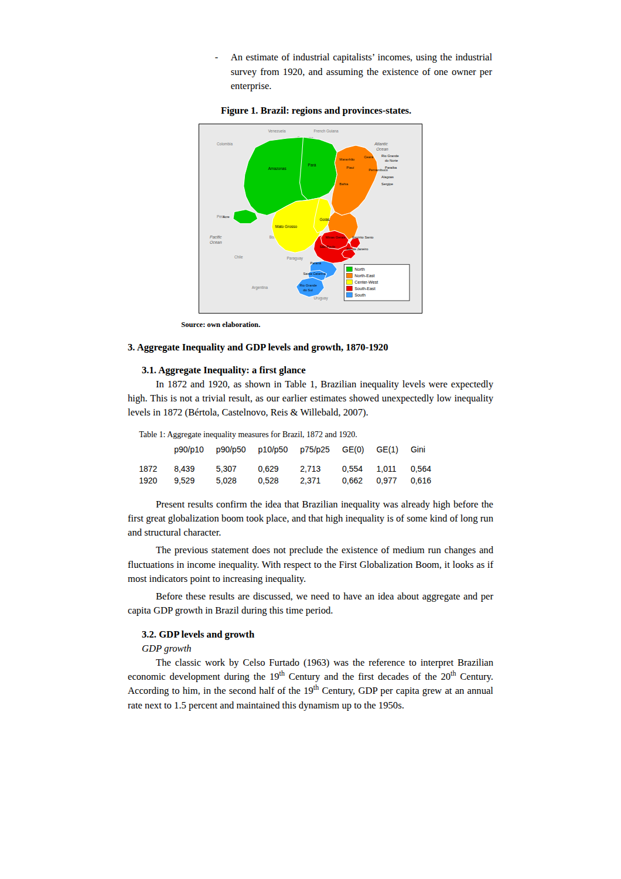-An estimate of industrial capitalists’ incomes, using the industrial survey from 1920, and assuming the existence of one owner per enterprise.
Figure 1. Brazil: regions and provinces-states.
Atlantic Ocean Pacific Ocean Venezuela French Guiana Colombia Suriname Peru Bolivia Chile Paraguay Argentina Uruguay Amazonas Pará Acre Mato Grosso Goiás Maranhão Ceará Rio Grande do Norte Paraíba Piauí Pernambuco Alagoas Sergipe Bahia Minas Gerais Espírito Santo São Paulo Rio de Janeiro Paraná Santa Catarina Rio Grande do Sul North North-East Center-West South-East South
Source: own elaboration.
3. Aggregate Inequality and GDP levels and growth, 1870-1920
3.1. Aggregate Inequality: a first glance
In 1872 and 1920, as shown in Table 1, Brazilian inequality levels were expectedly high. This is not a trivial result, as our earlier estimates showed unexpectedly low inequality levels in 1872 (Bértola, Castelnovo, Reis & Willebald, 2007).
Table 1: Aggregate inequality measures for Brazil, 1872 and 1920.
| | p90/p10 | p90/p50 | p10/p50 | p75/p25 | GE(0) | GE(1) | Gini |
| --- | --- | --- | --- | --- | --- | --- | --- |
| 1872 | 8,439 | 5,307 | 0,629 | 2,713 | 0,554 | 1,011 | 0,564 |
| 1920 | 9,529 | 5,028 | 0,528 | 2,371 | 0,662 | 0,977 | 0,616 |
Present results confirm the idea that Brazilian inequality was already high before the first great globalization boom took place, and that high inequality is of some kind of long run and structural character.
The previous statement does not preclude the existence of medium run changes and fluctuations in income inequality. With respect to the First Globalization Boom, it looks as if most indicators point to increasing inequality.
Before these results are discussed, we need to have an idea about aggregate and per capita GDP growth in Brazil during this time period.
3.2. GDP levels and growth
GDP growth
The classic work by Celso Furtado (1963) was the reference to interpret Brazilian economic development during the 19th Century and the first decades of the 20th Century. According to him, in the second half of the 19th Century, GDP per capita grew at an annual rate next to 1.5 percent and maintained this dynamism up to the 1950s.